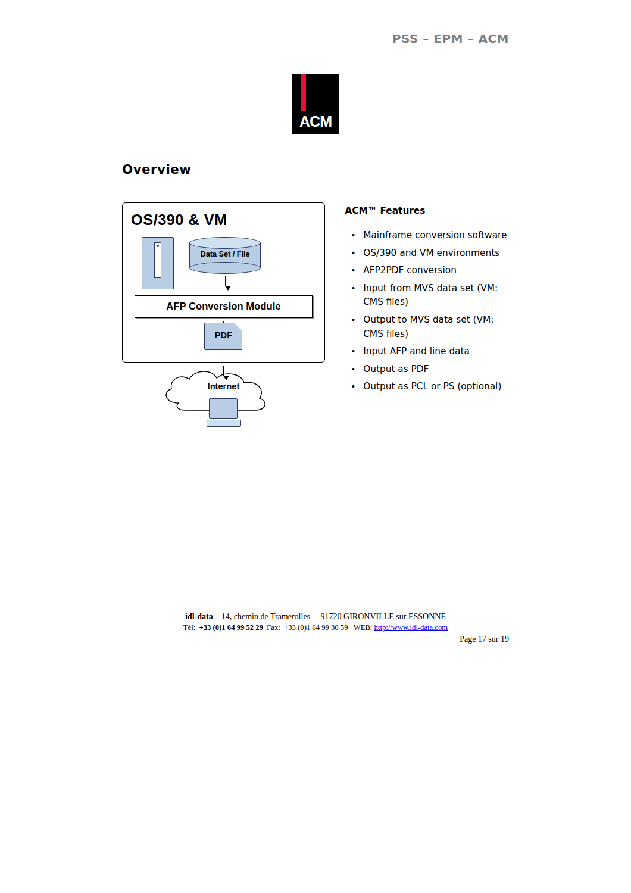PSS – EPM – ACM
ACM
Overview
OS/390 & VM
Data Set / File
AFP Conversion Module
PDF
Internet
ACM™ Features
Mainframe conversion software
OS/390 and VM environments
AFP2PDF conversion
Input from MVS data set (VM: CMS files)
Output to MVS data set (VM: CMS files)
Input AFP and line data
Output as PDF
Output as PCL or PS (optional)
idl-data 14, chemin de Tramerolles 91720 GIRONVILLE sur ESSONNE
Tél: +33 (0)1 64 99 52 29 Fax: +33 (0)1 64 99 30 59 WEB: http://www.idl-data.com
Page 17 sur 19